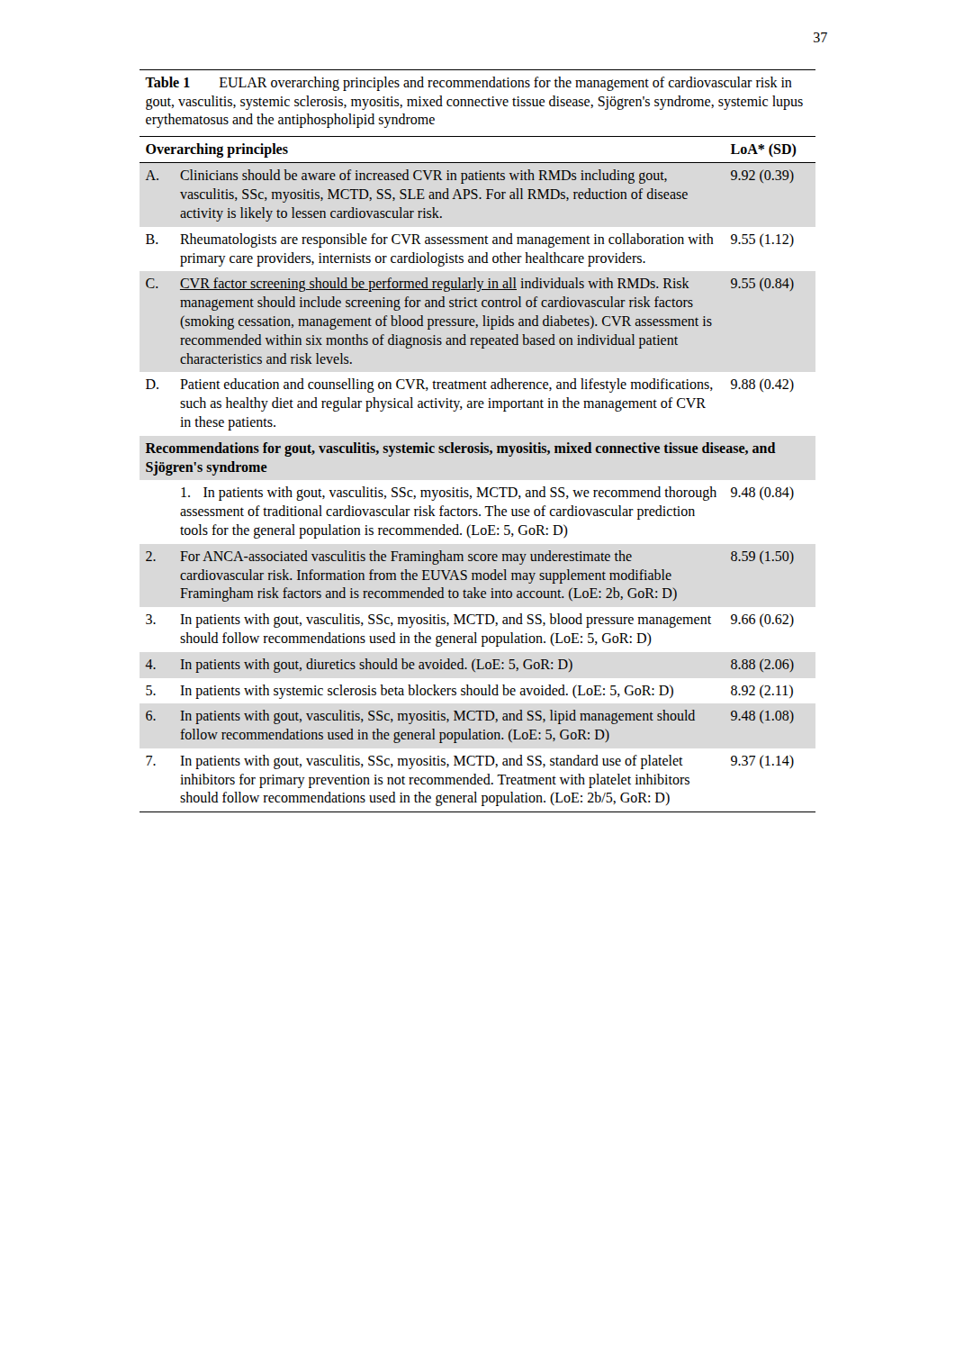37
| Table 1 EULAR overarching principles and recommendations for the management of cardiovascular risk in gout, vasculitis, systemic sclerosis, myositis, mixed connective tissue disease, Sjögren's syndrome, systemic lupus erythematosus and the antiphospholipid syndrome |
| Overarching principles | LoA* (SD) |
| A. | Clinicians should be aware of increased CVR in patients with RMDs including gout, vasculitis, SSc, myositis, MCTD, SS, SLE and APS. For all RMDs, reduction of disease activity is likely to lessen cardiovascular risk. | 9.92 (0.39) |
| B. | Rheumatologists are responsible for CVR assessment and management in collaboration with primary care providers, internists or cardiologists and other healthcare providers. | 9.55 (1.12) |
| C. | CVR factor screening should be performed regularly in all individuals with RMDs. Risk management should include screening for and strict control of cardiovascular risk factors (smoking cessation, management of blood pressure, lipids and diabetes). CVR assessment is recommended within six months of diagnosis and repeated based on individual patient characteristics and risk levels. | 9.55 (0.84) |
| D. | Patient education and counselling on CVR, treatment adherence, and lifestyle modifications, such as healthy diet and regular physical activity, are important in the management of CVR in these patients. | 9.88 (0.42) |
| Recommendations for gout, vasculitis, systemic sclerosis, myositis, mixed connective tissue disease, and Sjögren's syndrome |
| | 1. In patients with gout, vasculitis, SSc, myositis, MCTD, and SS, we recommend thorough assessment of traditional cardiovascular risk factors. The use of cardiovascular prediction tools for the general population is recommended. (LoE: 5, GoR: D) | 9.48 (0.84) |
| 2. | For ANCA-associated vasculitis the Framingham score may underestimate the cardiovascular risk. Information from the EUVAS model may supplement modifiable Framingham risk factors and is recommended to take into account. (LoE: 2b, GoR: D) | 8.59 (1.50) |
| 3. | In patients with gout, vasculitis, SSc, myositis, MCTD, and SS, blood pressure management should follow recommendations used in the general population. (LoE: 5, GoR: D) | 9.66 (0.62) |
| 4. | In patients with gout, diuretics should be avoided. (LoE: 5, GoR: D) | 8.88 (2.06) |
| 5. | In patients with systemic sclerosis beta blockers should be avoided. (LoE: 5, GoR: D) | 8.92 (2.11) |
| 6. | In patients with gout, vasculitis, SSc, myositis, MCTD, and SS, lipid management should follow recommendations used in the general population. (LoE: 5, GoR: D) | 9.48 (1.08) |
| 7. | In patients with gout, vasculitis, SSc, myositis, MCTD, and SS, standard use of platelet inhibitors for primary prevention is not recommended. Treatment with platelet inhibitors should follow recommendations used in the general population. (LoE: 2b/5, GoR: D) | 9.37 (1.14) |